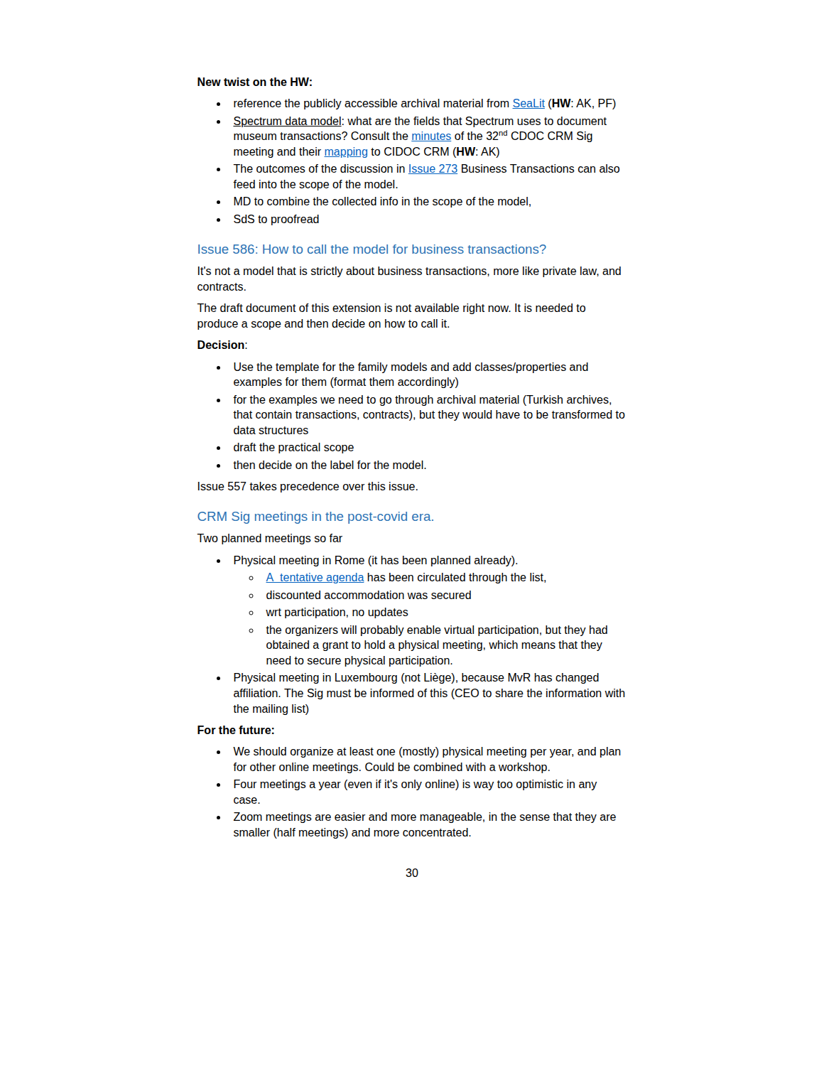New twist on the HW:
reference the publicly accessible archival material from SeaLit (HW: AK, PF)
Spectrum data model: what are the fields that Spectrum uses to document museum transactions? Consult the minutes of the 32nd CDOC CRM Sig meeting and their mapping to CIDOC CRM (HW: AK)
The outcomes of the discussion in Issue 273 Business Transactions can also feed into the scope of the model.
MD to combine the collected info in the scope of the model,
SdS to proofread
Issue 586: How to call the model for business transactions?
It's not a model that is strictly about business transactions, more like private law, and contracts.
The draft document of this extension is not available right now. It is needed to produce a scope and then decide on how to call it.
Decision:
Use the template for the family models and add classes/properties and examples for them (format them accordingly)
for the examples we need to go through archival material (Turkish archives, that contain transactions, contracts), but they would have to be transformed to data structures
draft the practical scope
then decide on the label for the model.
Issue 557 takes precedence over this issue.
CRM Sig meetings in the post-covid era.
Two planned meetings so far
Physical meeting in Rome (it has been planned already).
A tentative agenda has been circulated through the list,
discounted accommodation was secured
wrt participation, no updates
the organizers will probably enable virtual participation, but they had obtained a grant to hold a physical meeting, which means that they need to secure physical participation.
Physical meeting in Luxembourg (not Liège), because MvR has changed affiliation. The Sig must be informed of this (CEO to share the information with the mailing list)
For the future:
We should organize at least one (mostly) physical meeting per year, and plan for other online meetings. Could be combined with a workshop.
Four meetings a year (even if it's only online) is way too optimistic in any case.
Zoom meetings are easier and more manageable, in the sense that they are smaller (half meetings) and more concentrated.
30